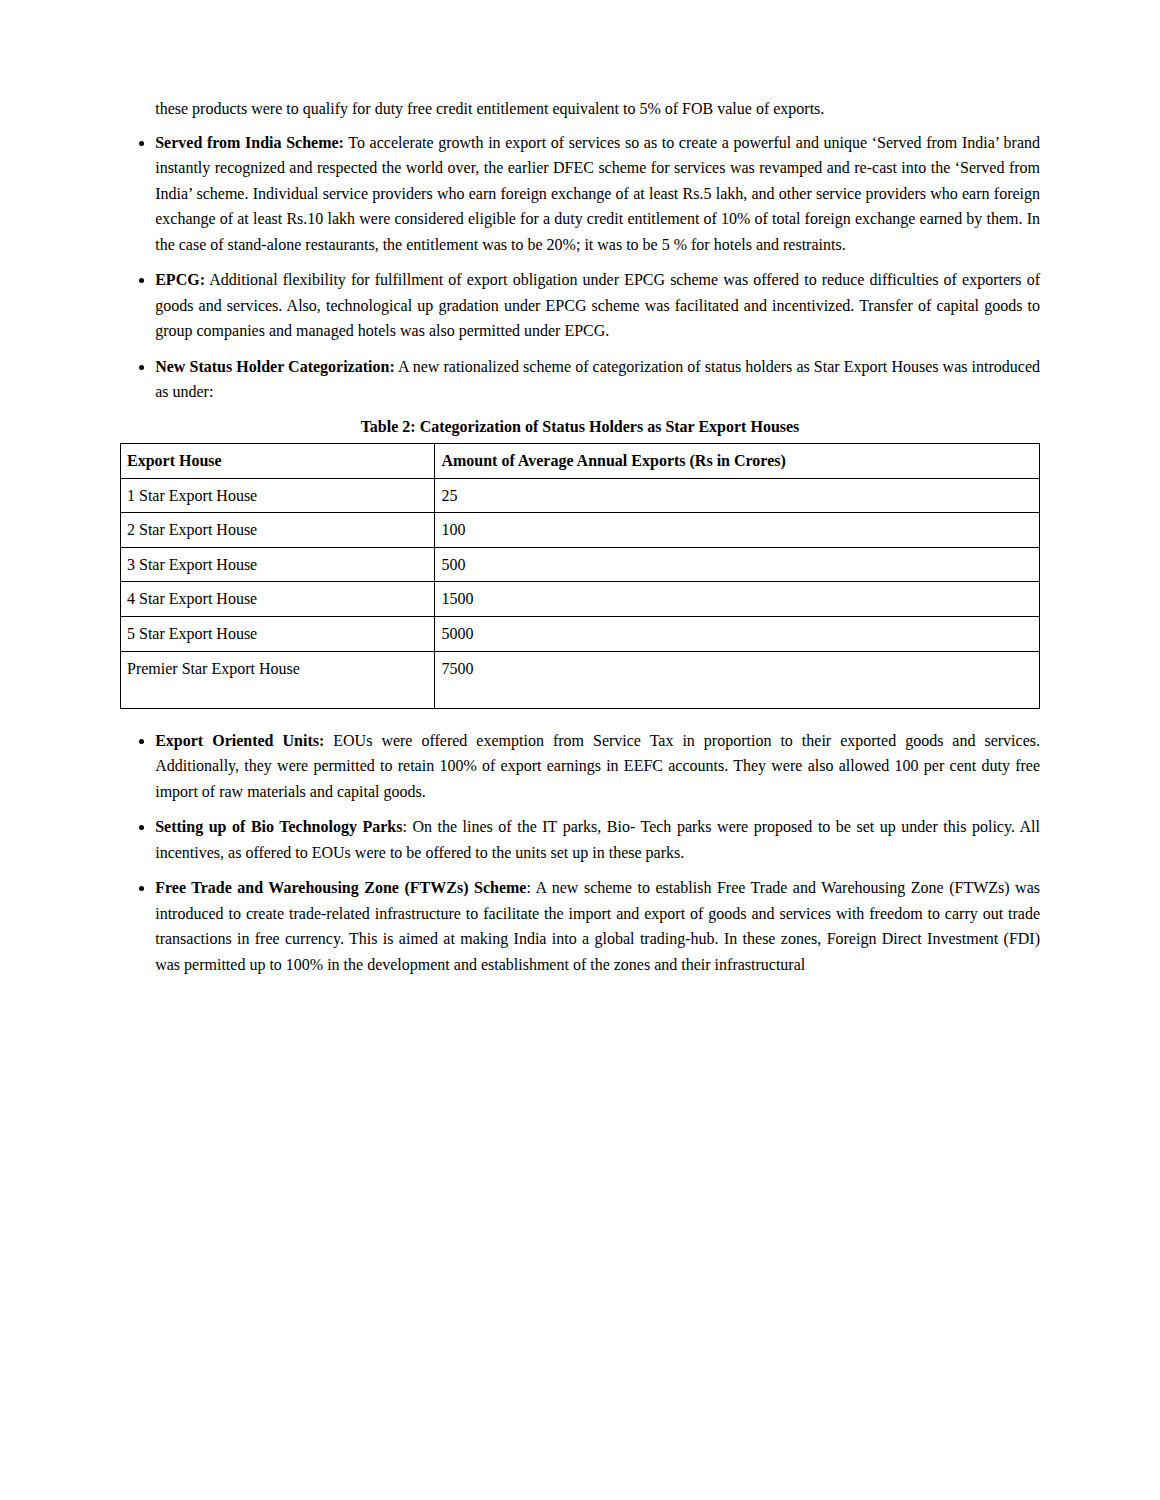these products were to qualify for duty free credit entitlement equivalent to 5% of FOB value of exports.
Served from India Scheme: To accelerate growth in export of services so as to create a powerful and unique ‘Served from India’ brand instantly recognized and respected the world over, the earlier DFEC scheme for services was revamped and re-cast into the ‘Served from India’ scheme. Individual service providers who earn foreign exchange of at least Rs.5 lakh, and other service providers who earn foreign exchange of at least Rs.10 lakh were considered eligible for a duty credit entitlement of 10% of total foreign exchange earned by them. In the case of stand-alone restaurants, the entitlement was to be 20%; it was to be 5 % for hotels and restraints.
EPCG: Additional flexibility for fulfillment of export obligation under EPCG scheme was offered to reduce difficulties of exporters of goods and services. Also, technological up gradation under EPCG scheme was facilitated and incentivized. Transfer of capital goods to group companies and managed hotels was also permitted under EPCG.
New Status Holder Categorization: A new rationalized scheme of categorization of status holders as Star Export Houses was introduced as under:
Table 2: Categorization of Status Holders as Star Export Houses
| Export House | Amount of Average Annual Exports (Rs in Crores) |
| --- | --- |
| 1 Star Export House | 25 |
| 2 Star Export House | 100 |
| 3 Star Export House | 500 |
| 4 Star Export House | 1500 |
| 5 Star Export House | 5000 |
| Premier Star Export House | 7500 |
Export Oriented Units: EOUs were offered exemption from Service Tax in proportion to their exported goods and services. Additionally, they were permitted to retain 100% of export earnings in EEFC accounts. They were also allowed 100 per cent duty free import of raw materials and capital goods.
Setting up of Bio Technology Parks: On the lines of the IT parks, Bio- Tech parks were proposed to be set up under this policy. All incentives, as offered to EOUs were to be offered to the units set up in these parks.
Free Trade and Warehousing Zone (FTWZs) Scheme: A new scheme to establish Free Trade and Warehousing Zone (FTWZs) was introduced to create trade-related infrastructure to facilitate the import and export of goods and services with freedom to carry out trade transactions in free currency. This is aimed at making India into a global trading-hub. In these zones, Foreign Direct Investment (FDI) was permitted up to 100% in the development and establishment of the zones and their infrastructural